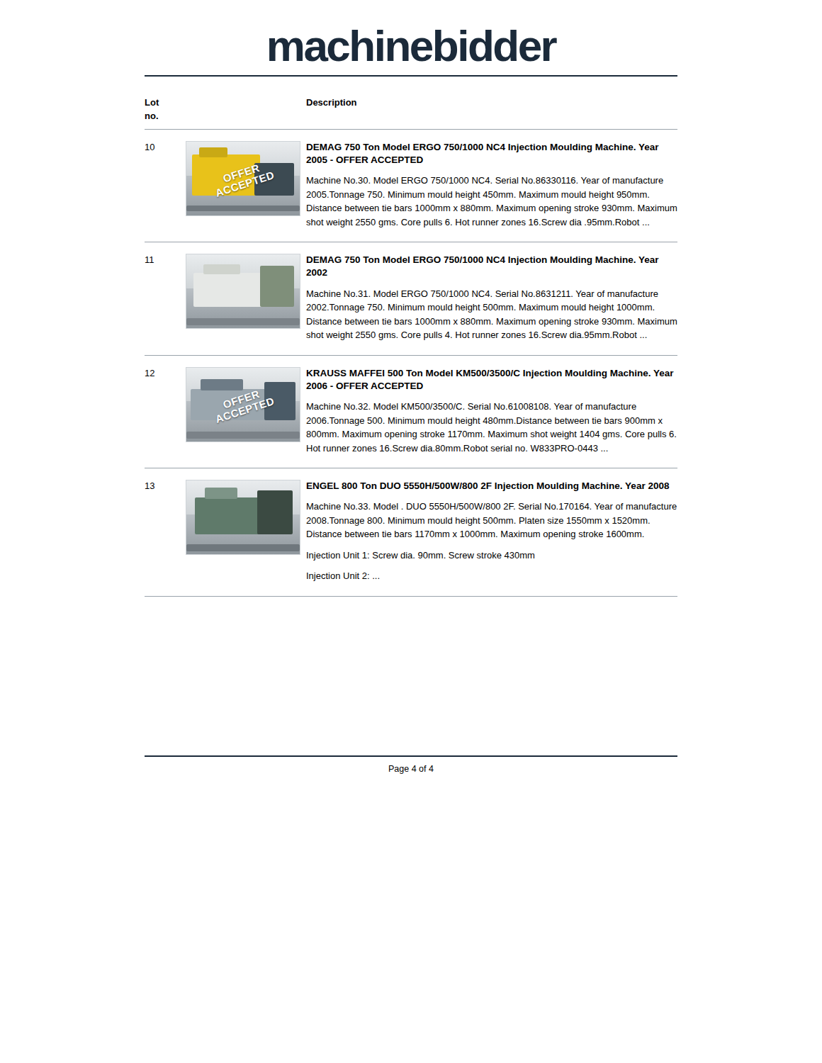machinebidder
| Lot no. | | Description |
| --- | --- | --- |
| 10 | OFFER ACCEPTED | DEMAG 750 Ton Model ERGO 750/1000 NC4 Injection Moulding Machine. Year 2005 - OFFER ACCEPTED Machine No.30. Model ERGO 750/1000 NC4. Serial No.86330116. Year of manufacture 2005.Tonnage 750. Minimum mould height 450mm. Maximum mould height 950mm. Distance between tie bars 1000mm x 880mm. Maximum opening stroke 930mm. Maximum shot weight 2550 gms. Core pulls 6. Hot runner zones 16.Screw dia .95mm.Robot ... |
| 11 | | DEMAG 750 Ton Model ERGO 750/1000 NC4 Injection Moulding Machine. Year 2002 Machine No.31. Model ERGO 750/1000 NC4. Serial No.8631211. Year of manufacture 2002.Tonnage 750. Minimum mould height 500mm. Maximum mould height 1000mm. Distance between tie bars 1000mm x 880mm. Maximum opening stroke 930mm. Maximum shot weight 2550 gms. Core pulls 4. Hot runner zones 16.Screw dia.95mm.Robot ... |
| 12 | OFFER ACCEPTED | KRAUSS MAFFEI 500 Ton Model KM500/3500/C Injection Moulding Machine. Year 2006 - OFFER ACCEPTED Machine No.32. Model KM500/3500/C. Serial No.61008108. Year of manufacture 2006.Tonnage 500. Minimum mould height 480mm.Distance between tie bars 900mm x 800mm. Maximum opening stroke 1170mm. Maximum shot weight 1404 gms. Core pulls 6. Hot runner zones 16.Screw dia.80mm.Robot serial no. W833PRO-0443 ... |
| 13 | | ENGEL 800 Ton DUO 5550H/500W/800 2F Injection Moulding Machine. Year 2008 Machine No.33. Model . DUO 5550H/500W/800 2F. Serial No.170164. Year of manufacture 2008.Tonnage 800. Minimum mould height 500mm. Platen size 1550mm x 1520mm. Distance between tie bars 1170mm x 1000mm. Maximum opening stroke 1600mm. Injection Unit 1: Screw dia. 90mm. Screw stroke 430mm Injection Unit 2: ... |
Page 4 of 4